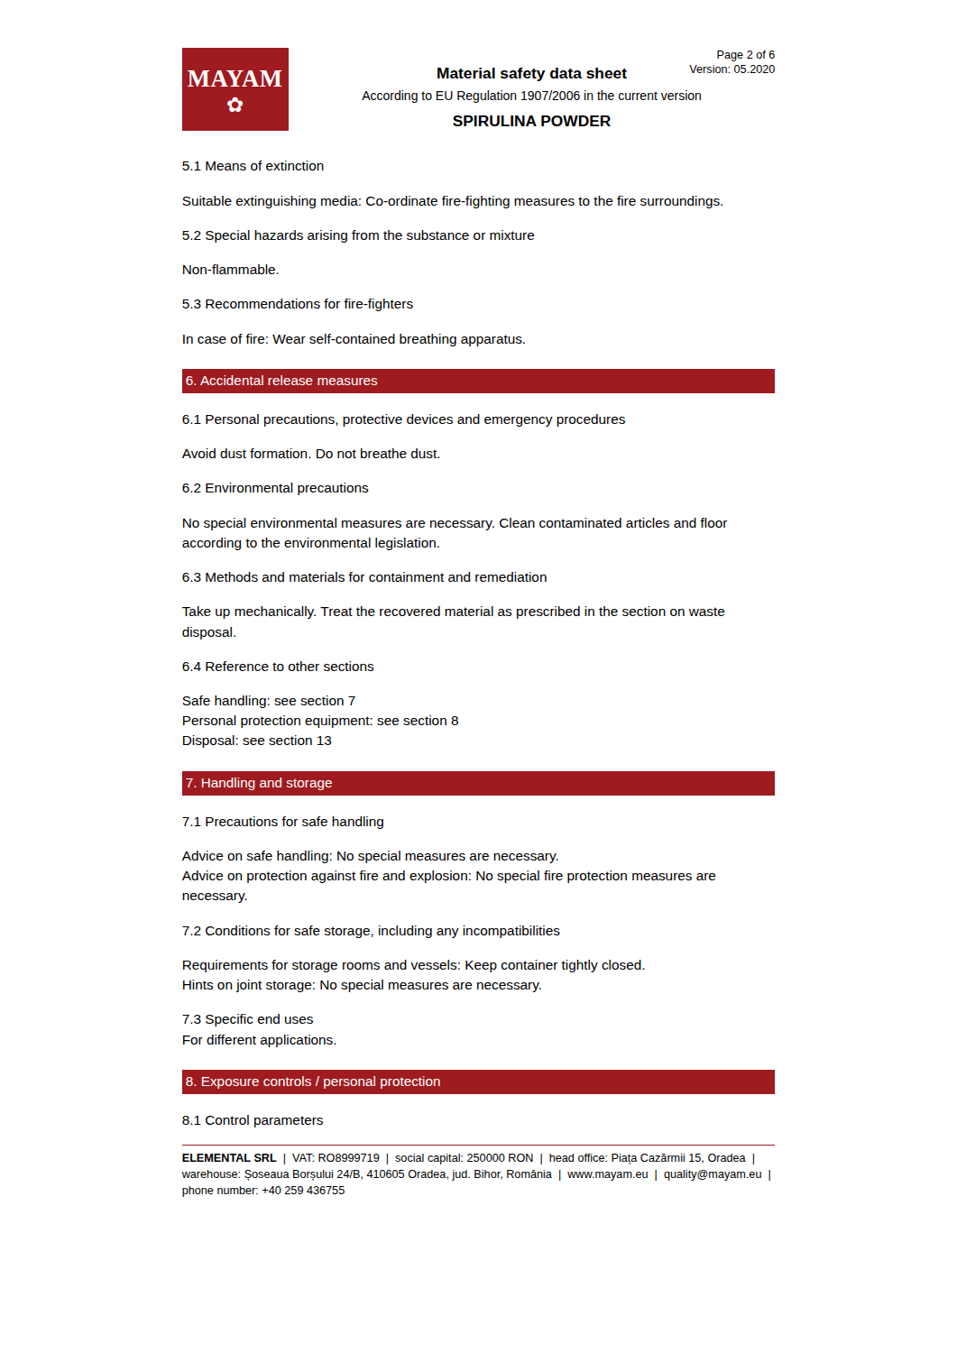Page 2 of 6
Version: 05.2020
MAYAM
✿
Material safety data sheet
According to EU Regulation 1907/2006 in the current version
SPIRULINA POWDER
5.1 Means of extinction
Suitable extinguishing media: Co-ordinate fire-fighting measures to the fire surroundings.
5.2 Special hazards arising from the substance or mixture
Non-flammable.
5.3 Recommendations for fire-fighters
In case of fire: Wear self-contained breathing apparatus.
6. Accidental release measures
6.1 Personal precautions, protective devices and emergency procedures
Avoid dust formation. Do not breathe dust.
6.2 Environmental precautions
No special environmental measures are necessary. Clean contaminated articles and floor according to the environmental legislation.
6.3 Methods and materials for containment and remediation
Take up mechanically. Treat the recovered material as prescribed in the section on waste disposal.
6.4 Reference to other sections
Safe handling: see section 7
Personal protection equipment: see section 8
Disposal: see section 13
7. Handling and storage
7.1 Precautions for safe handling
Advice on safe handling: No special measures are necessary.
Advice on protection against fire and explosion: No special fire protection measures are necessary.
7.2 Conditions for safe storage, including any incompatibilities
Requirements for storage rooms and vessels: Keep container tightly closed.
Hints on joint storage: No special measures are necessary.
7.3 Specific end uses
For different applications.
8. Exposure controls / personal protection
8.1 Control parameters
ELEMENTAL SRL | VAT: RO8999719 | social capital: 250000 RON | head office: Piața Cazărmii 15, Oradea | warehouse: Șoseaua Borșului 24/B, 410605 Oradea, jud. Bihor, România | www.mayam.eu | quality@mayam.eu | phone number: +40 259 436755